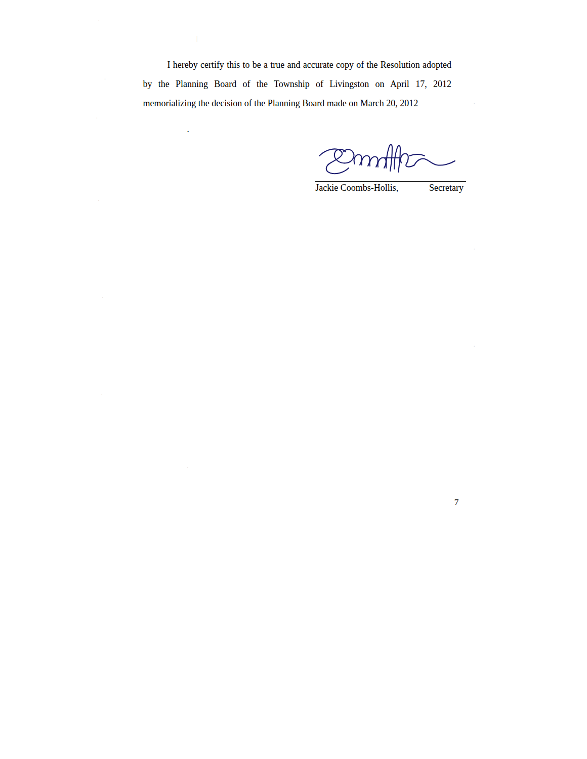· | · · · · · · · · ·
I hereby certify this to be a true and accurate copy of the Resolution adopted by the Planning Board of the Township of Livingston on April 17, 2012 memorializing the decision of the Planning Board made on March 20, 2012
·
Jackie Coombs-Hollis, Secretary
7